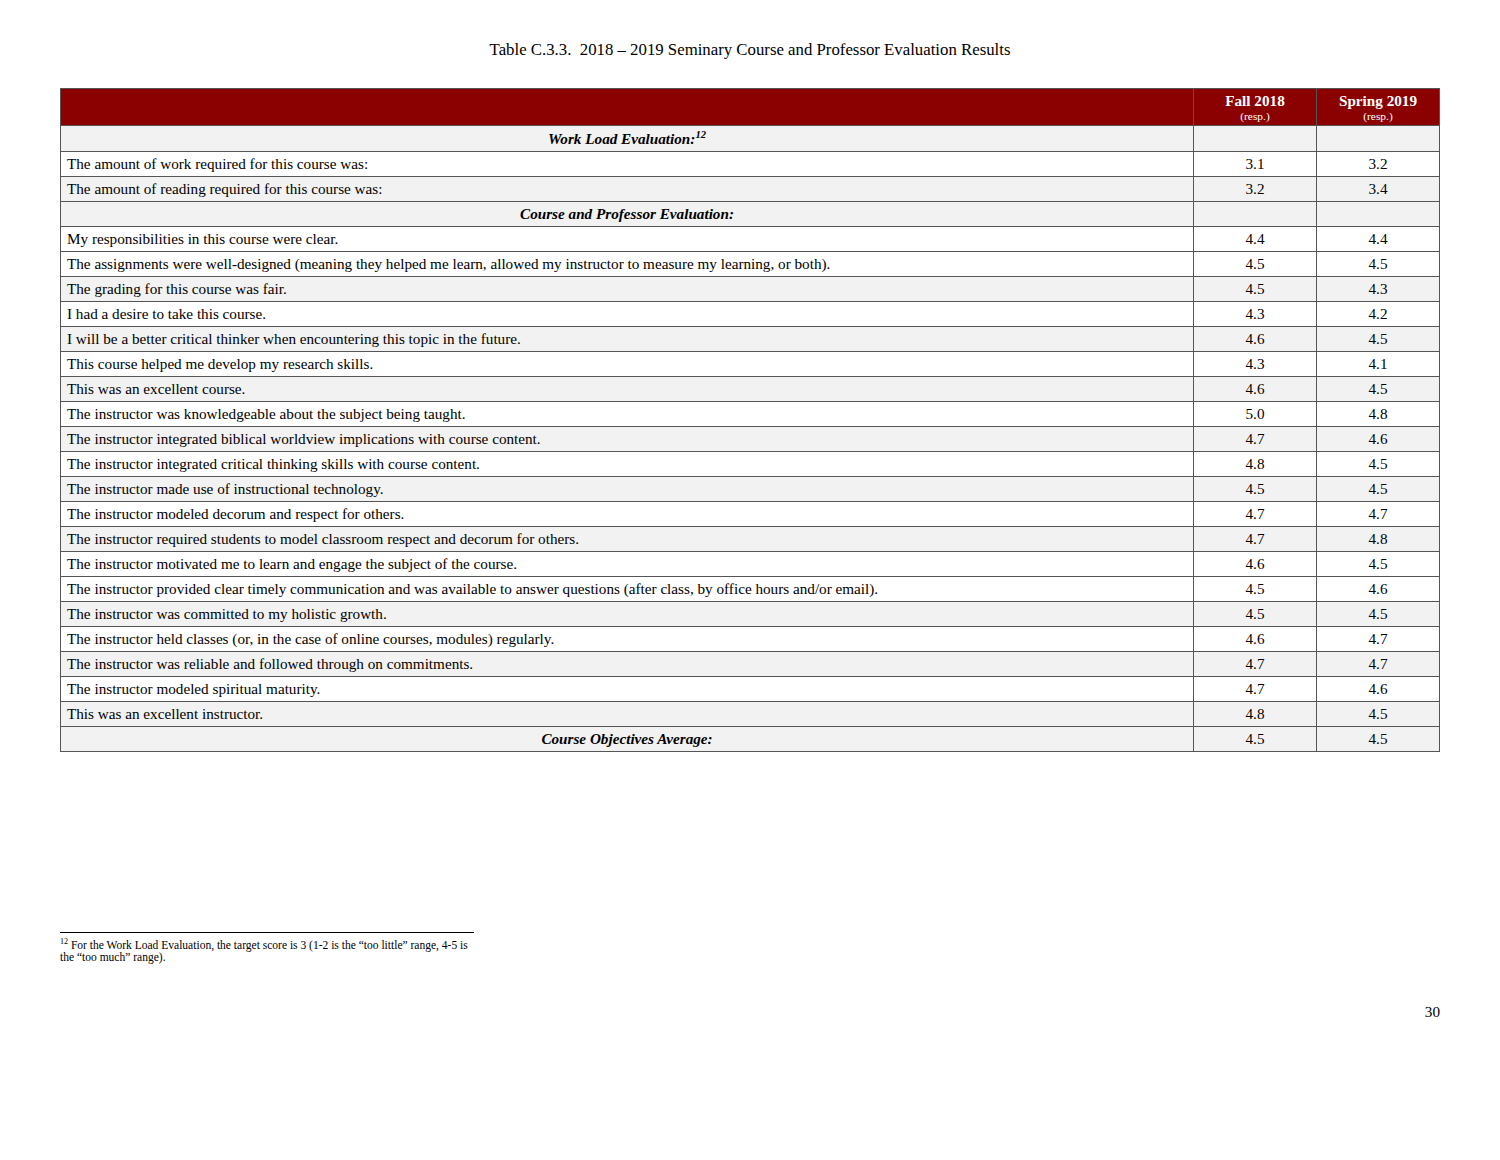Table C.3.3. 2018 – 2019 Seminary Course and Professor Evaluation Results
| | Fall 2018 (resp.) | Spring 2019 (resp.) |
| --- | --- | --- |
| Work Load Evaluation: 12 | | |
| The amount of work required for this course was: | 3.1 | 3.2 |
| The amount of reading required for this course was: | 3.2 | 3.4 |
| Course and Professor Evaluation: | | |
| My responsibilities in this course were clear. | 4.4 | 4.4 |
| The assignments were well-designed (meaning they helped me learn, allowed my instructor to measure my learning, or both). | 4.5 | 4.5 |
| The grading for this course was fair. | 4.5 | 4.3 |
| I had a desire to take this course. | 4.3 | 4.2 |
| I will be a better critical thinker when encountering this topic in the future. | 4.6 | 4.5 |
| This course helped me develop my research skills. | 4.3 | 4.1 |
| This was an excellent course. | 4.6 | 4.5 |
| The instructor was knowledgeable about the subject being taught. | 5.0 | 4.8 |
| The instructor integrated biblical worldview implications with course content. | 4.7 | 4.6 |
| The instructor integrated critical thinking skills with course content. | 4.8 | 4.5 |
| The instructor made use of instructional technology. | 4.5 | 4.5 |
| The instructor modeled decorum and respect for others. | 4.7 | 4.7 |
| The instructor required students to model classroom respect and decorum for others. | 4.7 | 4.8 |
| The instructor motivated me to learn and engage the subject of the course. | 4.6 | 4.5 |
| The instructor provided clear timely communication and was available to answer questions (after class, by office hours and/or email). | 4.5 | 4.6 |
| The instructor was committed to my holistic growth. | 4.5 | 4.5 |
| The instructor held classes (or, in the case of online courses, modules) regularly. | 4.6 | 4.7 |
| The instructor was reliable and followed through on commitments. | 4.7 | 4.7 |
| The instructor modeled spiritual maturity. | 4.7 | 4.6 |
| This was an excellent instructor. | 4.8 | 4.5 |
| Course Objectives Average: | 4.5 | 4.5 |
12 For the Work Load Evaluation, the target score is 3 (1-2 is the “too little” range, 4-5 is the “too much” range).
30